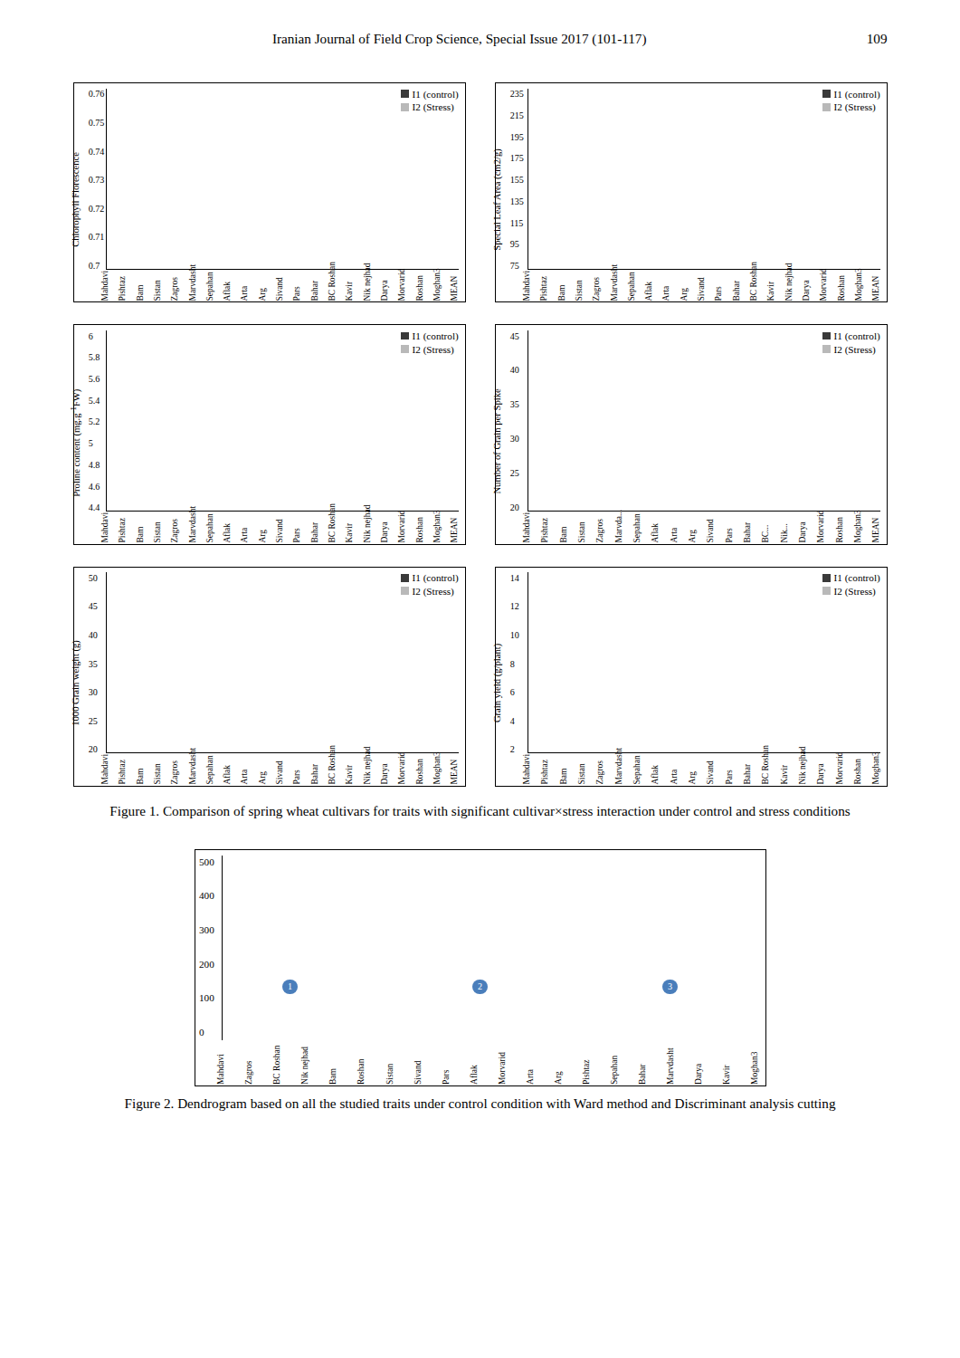Iranian Journal of Field Crop Science, Special Issue 2017 (101-117)
109
I1 (control) I2 (Stress)
Chlorophyll Florescence
0.760.750.740.730.720.710.7
Mahdavi Pishtaz Bam Sistan Zagros Marvdasht Sepahan Aflak Arta Arg Sivand Pars Bahar BC Roshan Kavir Nik nejhad Darya Morvarid Roshan Moghan3 MEAN
I1 (control) I2 (Stress)
Special Leaf Area (cm2/g)
2352151951751551351159575
Mahdavi Pishtaz Bam Sistan Zagros Marvdasht Sepahan Aflak Arta Arg Sivand Pars Bahar BC Roshan Kavir Nik nejhad Darya Morvarid Roshan Moghan3 MEAN
I1 (control) I2 (Stress)
Proline content (mg.g-1FW)
65.85.65.45.254.84.64.4
Mahdavi Pishtaz Bam Sistan Zagros Marvdasht Sepahan Aflak Arta Arg Sivand Pars Bahar BC Roshan Kavir Nik nejhad Darya Morvarid Roshan Moghan3 MEAN
I1 (control) I2 (Stress)
Number of Grain per Spike
454035302520
Mahdavi Pishtaz Bam Sistan Zagros Marvda... Sepahan Aflak Arta Arg Sivand Pars Bahar BC... Nik... Darya Morvarid Roshan Moghan3 MEAN
I1 (control) I2 (Stress)
1000 Grain weight (g)
50454035302520
Mahdavi Pishtaz Bam Sistan Zagros Marvdasht Sepahan Aflak Arta Arg Sivand Pars Bahar BC Roshan Kavir Nik nejhad Darya Morvarid Roshan Moghan3 MEAN
I1 (control) I2 (Stress)
Grain yield (g/plant)
1412108642
Mahdavi Pishtaz Bam Sistan Zagros Marvdasht Sepahan Aflak Arta Arg Sivand Pars Bahar BC Roshan Kavir Nik nejhad Darya Morvarid Roshan Moghan3
Figure 1. Comparison of spring wheat cultivars for traits with significant cultivar×stress interaction under control and stress conditions
5004003002001000
1
2
3
Mahdavi Zagros BC Roshan Nik nejhad Bam Roshan Sistan Sivand Pars Aflak Morvarid Arta Arg Pishtaz Sepahan Bahar Marvdasht Darya Kavir Moghan3
Figure 2. Dendrogram based on all the studied traits under control condition with Ward method and Discriminant analysis cutting